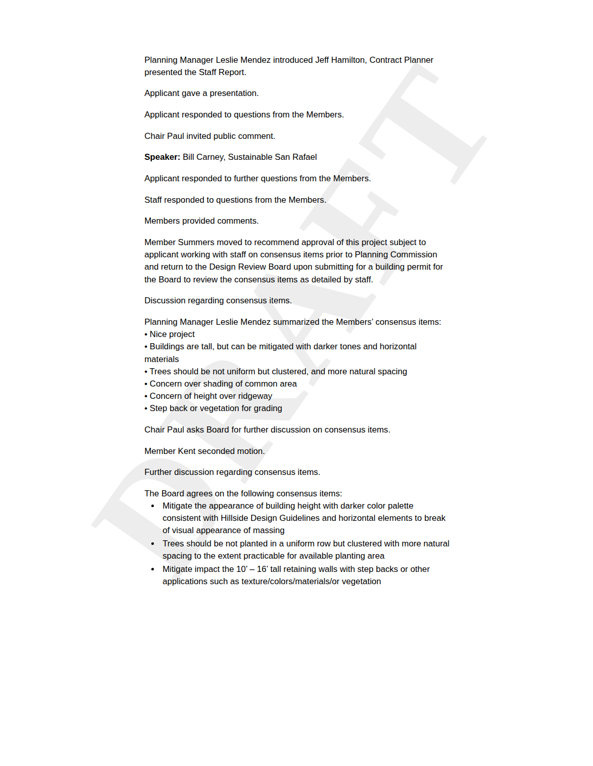DRAFT
Planning Manager Leslie Mendez introduced Jeff Hamilton, Contract Planner presented the Staff Report.
Applicant gave a presentation.
Applicant responded to questions from the Members.
Chair Paul invited public comment.
Speaker: Bill Carney, Sustainable San Rafael
Applicant responded to further questions from the Members.
Staff responded to questions from the Members.
Members provided comments.
Member Summers moved to recommend approval of this project subject to applicant working with staff on consensus items prior to Planning Commission and return to the Design Review Board upon submitting for a building permit for the Board to review the consensus items as detailed by staff.
Discussion regarding consensus items.
Planning Manager Leslie Mendez summarized the Members’ consensus items:
• Nice project
• Buildings are tall, but can be mitigated with darker tones and horizontal materials
• Trees should be not uniform but clustered, and more natural spacing
• Concern over shading of common area
• Concern of height over ridgeway
• Step back or vegetation for grading
Chair Paul asks Board for further discussion on consensus items.
Member Kent seconded motion.
Further discussion regarding consensus items.
The Board agrees on the following consensus items:
Mitigate the appearance of building height with darker color palette consistent with Hillside Design Guidelines and horizontal elements to break of visual appearance of massing
Trees should be not planted in a uniform row but clustered with more natural spacing to the extent practicable for available planting area
Mitigate impact the 10’ – 16’ tall retaining walls with step backs or other applications such as texture/colors/materials/or vegetation